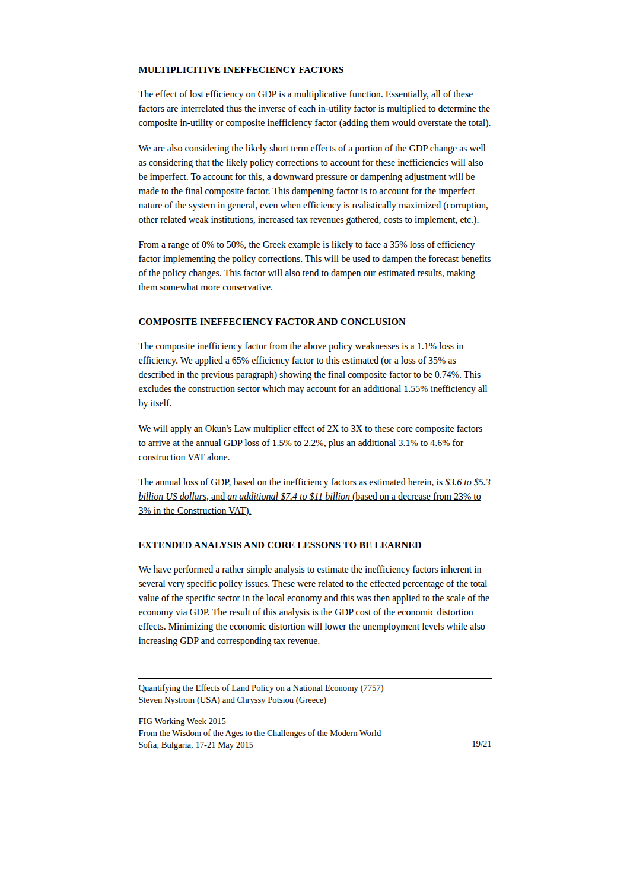MULTIPLICITIVE INEFFECIENCY FACTORS
The effect of lost efficiency on GDP is a multiplicative function. Essentially, all of these factors are interrelated thus the inverse of each in-utility factor is multiplied to determine the composite in-utility or composite inefficiency factor (adding them would overstate the total).
We are also considering the likely short term effects of a portion of the GDP change as well as considering that the likely policy corrections to account for these inefficiencies will also be imperfect. To account for this, a downward pressure or dampening adjustment will be made to the final composite factor. This dampening factor is to account for the imperfect nature of the system in general, even when efficiency is realistically maximized (corruption, other related weak institutions, increased tax revenues gathered, costs to implement, etc.).
From a range of 0% to 50%, the Greek example is likely to face a 35% loss of efficiency factor implementing the policy corrections. This will be used to dampen the forecast benefits of the policy changes. This factor will also tend to dampen our estimated results, making them somewhat more conservative.
COMPOSITE INEFFECIENCY FACTOR AND CONCLUSION
The composite inefficiency factor from the above policy weaknesses is a 1.1% loss in efficiency. We applied a 65% efficiency factor to this estimated (or a loss of 35% as described in the previous paragraph) showing the final composite factor to be 0.74%. This excludes the construction sector which may account for an additional 1.55% inefficiency all by itself.
We will apply an Okun's Law multiplier effect of 2X to 3X to these core composite factors to arrive at the annual GDP loss of 1.5% to 2.2%, plus an additional 3.1% to 4.6% for construction VAT alone.
The annual loss of GDP, based on the inefficiency factors as estimated herein, is $3.6 to $5.3 billion US dollars, and an additional $7.4 to $11 billion (based on a decrease from 23% to 3% in the Construction VAT).
EXTENDED ANALYSIS AND CORE LESSONS TO BE LEARNED
We have performed a rather simple analysis to estimate the inefficiency factors inherent in several very specific policy issues. These were related to the effected percentage of the total value of the specific sector in the local economy and this was then applied to the scale of the economy via GDP. The result of this analysis is the GDP cost of the economic distortion effects. Minimizing the economic distortion will lower the unemployment levels while also increasing GDP and corresponding tax revenue.
Quantifying the Effects of Land Policy on a National Economy (7757)
Steven Nystrom (USA) and Chryssy Potsiou (Greece)
FIG Working Week 2015
From the Wisdom of the Ages to the Challenges of the Modern World
Sofia, Bulgaria, 17-21 May 2015
19/21